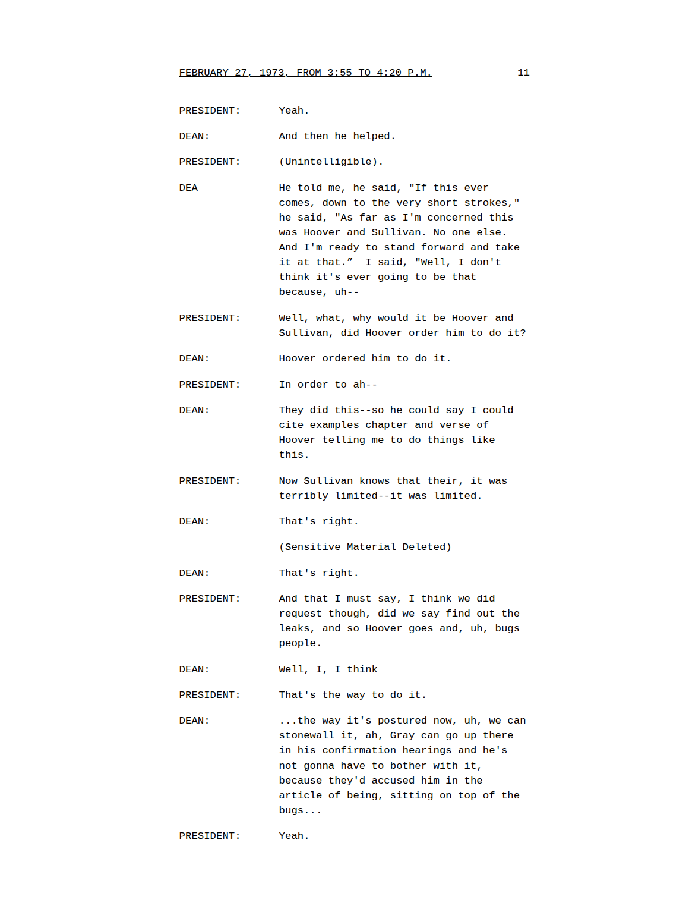FEBRUARY 27, 1973, FROM 3:55 TO 4:20 P.M. 11
| PRESIDENT: | Yeah. |
| DEAN: | And then he helped. |
| PRESIDENT: | (Unintelligible). |
| DEA | He told me, he said, "If this ever comes, down to the very short strokes," he said, "As far as I'm concerned this was Hoover and Sullivan. No one else. And I'm ready to stand forward and take it at that.” I said, "Well, I don't think it's ever going to be that because, uh-- |
| PRESIDENT: | Well, what, why would it be Hoover and Sullivan, did Hoover order him to do it? |
| DEAN: | Hoover ordered him to do it. |
| PRESIDENT: | In order to ah-- |
| DEAN: | They did this--so he could say I could cite examples chapter and verse of Hoover telling me to do things like this. |
| PRESIDENT: | Now Sullivan knows that their, it was terribly limited--it was limited. |
| DEAN: | That's right. |
| | (Sensitive Material Deleted) |
| DEAN: | That's right. |
| PRESIDENT: | And that I must say, I think we did request though, did we say find out the leaks, and so Hoover goes and, uh, bugs people. |
| DEAN: | Well, I, I think |
| PRESIDENT: | That's the way to do it. |
| DEAN: | ...the way it's postured now, uh, we can stonewall it, ah, Gray can go up there in his confirmation hearings and he's not gonna have to bother with it, because they'd accused him in the article of being, sitting on top of the bugs... |
| PRESIDENT: | Yeah. |